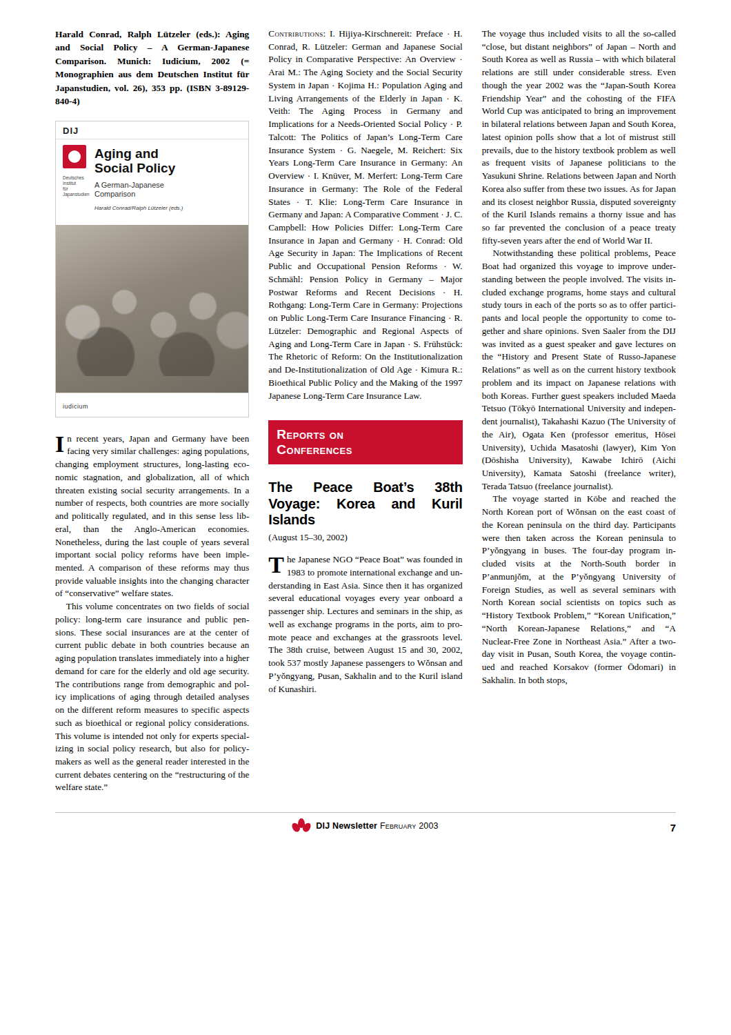Harald Conrad, Ralph Lützeler (eds.): Aging and Social Policy – A German-Japanese Comparison. Munich: Iudicium, 2002 (= Monographien aus dem Deutschen Institut für Japanstudien, vol. 26), 353 pp. (ISBN 3-89129-840-4)
DIJ
Aging and
Social Policy
A German-Japanese
Comparison
Deutsches
Institut
für
Japanstudien
Harald Conrad/Ralph Lützeler (eds.)
iudicium
In recent years, Japan and Germany have been facing very similar challenges: aging populations, changing employment structures, long-lasting economic stagnation, and globalization, all of which threaten existing social security arrangements. In a number of respects, both countries are more socially and politically regulated, and in this sense less liberal, than the Anglo-American economies. Nonetheless, during the last couple of years several important social policy reforms have been implemented. A comparison of these reforms may thus provide valuable insights into the changing character of “conservative” welfare states.
This volume concentrates on two fields of social policy: long-term care insurance and public pensions. These social insurances are at the center of current public debate in both countries because an aging population translates immediately into a higher demand for care for the elderly and old age security. The contributions range from demographic and policy implications of aging through detailed analyses on the different reform measures to specific aspects such as bioethical or regional policy considerations. This volume is intended not only for experts specializing in social policy research, but also for policy-makers as well as the general reader interested in the current debates centering on the “restructuring of the welfare state.”
Contributions: I. Hijiya-Kirschnereit: Preface · H. Conrad, R. Lützeler: German and Japanese Social Policy in Comparative Perspective: An Overview · Arai M.: The Aging Society and the Social Security System in Japan · Kojima H.: Population Aging and Living Arrangements of the Elderly in Japan · K. Veith: The Aging Process in Germany and Implications for a Needs-Oriented Social Policy · P. Talcott: The Politics of Japan’s Long-Term Care Insurance System · G. Naegele, M. Reichert: Six Years Long-Term Care Insurance in Germany: An Overview · I. Knüver, M. Merfert: Long-Term Care Insurance in Germany: The Role of the Federal States · T. Klie: Long-Term Care Insurance in Germany and Japan: A Comparative Comment · J. C. Campbell: How Policies Differ: Long-Term Care Insurance in Japan and Germany · H. Conrad: Old Age Security in Japan: The Implications of Recent Public and Occupational Pension Reforms · W. Schmähl: Pension Policy in Germany – Major Postwar Reforms and Recent Decisions · H. Rothgang: Long-Term Care in Germany: Projections on Public Long-Term Care Insurance Financing · R. Lützeler: Demographic and Regional Aspects of Aging and Long-Term Care in Japan · S. Frühstück: The Rhetoric of Reform: On the Institutionalization and De-Institutionalization of Old Age · Kimura R.: Bioethical Public Policy and the Making of the 1997 Japanese Long-Term Care Insurance Law.
Reports on
Conferences
The Peace Boat’s 38th Voyage: Korea and Kuril Islands
(August 15–30, 2002)
The Japanese NGO “Peace Boat” was founded in 1983 to promote international exchange and understanding in East Asia. Since then it has organized several educational voyages every year onboard a passenger ship. Lectures and seminars in the ship, as well as exchange programs in the ports, aim to promote peace and exchanges at the grassroots level. The 38th cruise, between August 15 and 30, 2002, took 537 mostly Japanese passengers to Wŏnsan and P’yŏngyang, Pusan, Sakhalin and to the Kuril island of Kunashiri.
The voyage thus included visits to all the so-called “close, but distant neighbors” of Japan – North and South Korea as well as Russia – with which bilateral relations are still under considerable stress. Even though the year 2002 was the “Japan-South Korea Friendship Year” and the cohosting of the FIFA World Cup was anticipated to bring an improvement in bilateral relations between Japan and South Korea, latest opinion polls show that a lot of mistrust still prevails, due to the history textbook problem as well as frequent visits of Japanese politicians to the Yasukuni Shrine. Relations between Japan and North Korea also suffer from these two issues. As for Japan and its closest neighbor Russia, disputed sovereignty of the Kuril Islands remains a thorny issue and has so far prevented the conclusion of a peace treaty fifty-seven years after the end of World War II.
Notwithstanding these political problems, Peace Boat had organized this voyage to improve understanding between the people involved. The visits included exchange programs, home stays and cultural study tours in each of the ports so as to offer participants and local people the opportunity to come together and share opinions. Sven Saaler from the DIJ was invited as a guest speaker and gave lectures on the “History and Present State of Russo-Japanese Relations” as well as on the current history textbook problem and its impact on Japanese relations with both Koreas. Further guest speakers included Maeda Tetsuo (Tōkyō International University and independent journalist), Takahashi Kazuo (The University of the Air), Ogata Ken (professor emeritus, Hōsei University), Uchida Masatoshi (lawyer), Kim Yon (Dōshisha University), Kawabe Ichirō (Aichi University), Kamata Satoshi (freelance writer), Terada Tatsuo (freelance journalist).
The voyage started in Kōbe and reached the North Korean port of Wŏnsan on the east coast of the Korean peninsula on the third day. Participants were then taken across the Korean peninsula to P’yŏngyang in buses. The four-day program included visits at the North-South border in P’anmunjŏm, at the P’yŏngyang University of Foreign Studies, as well as several seminars with North Korean social scientists on topics such as “History Textbook Problem,” “Korean Unification,” “North Korean-Japanese Relations,” and “A Nuclear-Free Zone in Northeast Asia.” After a two-day visit in Pusan, South Korea, the voyage continued and reached Korsakov (former Ōdomari) in Sakhalin. In both stops,
DIJ Newsletter February 2003
7